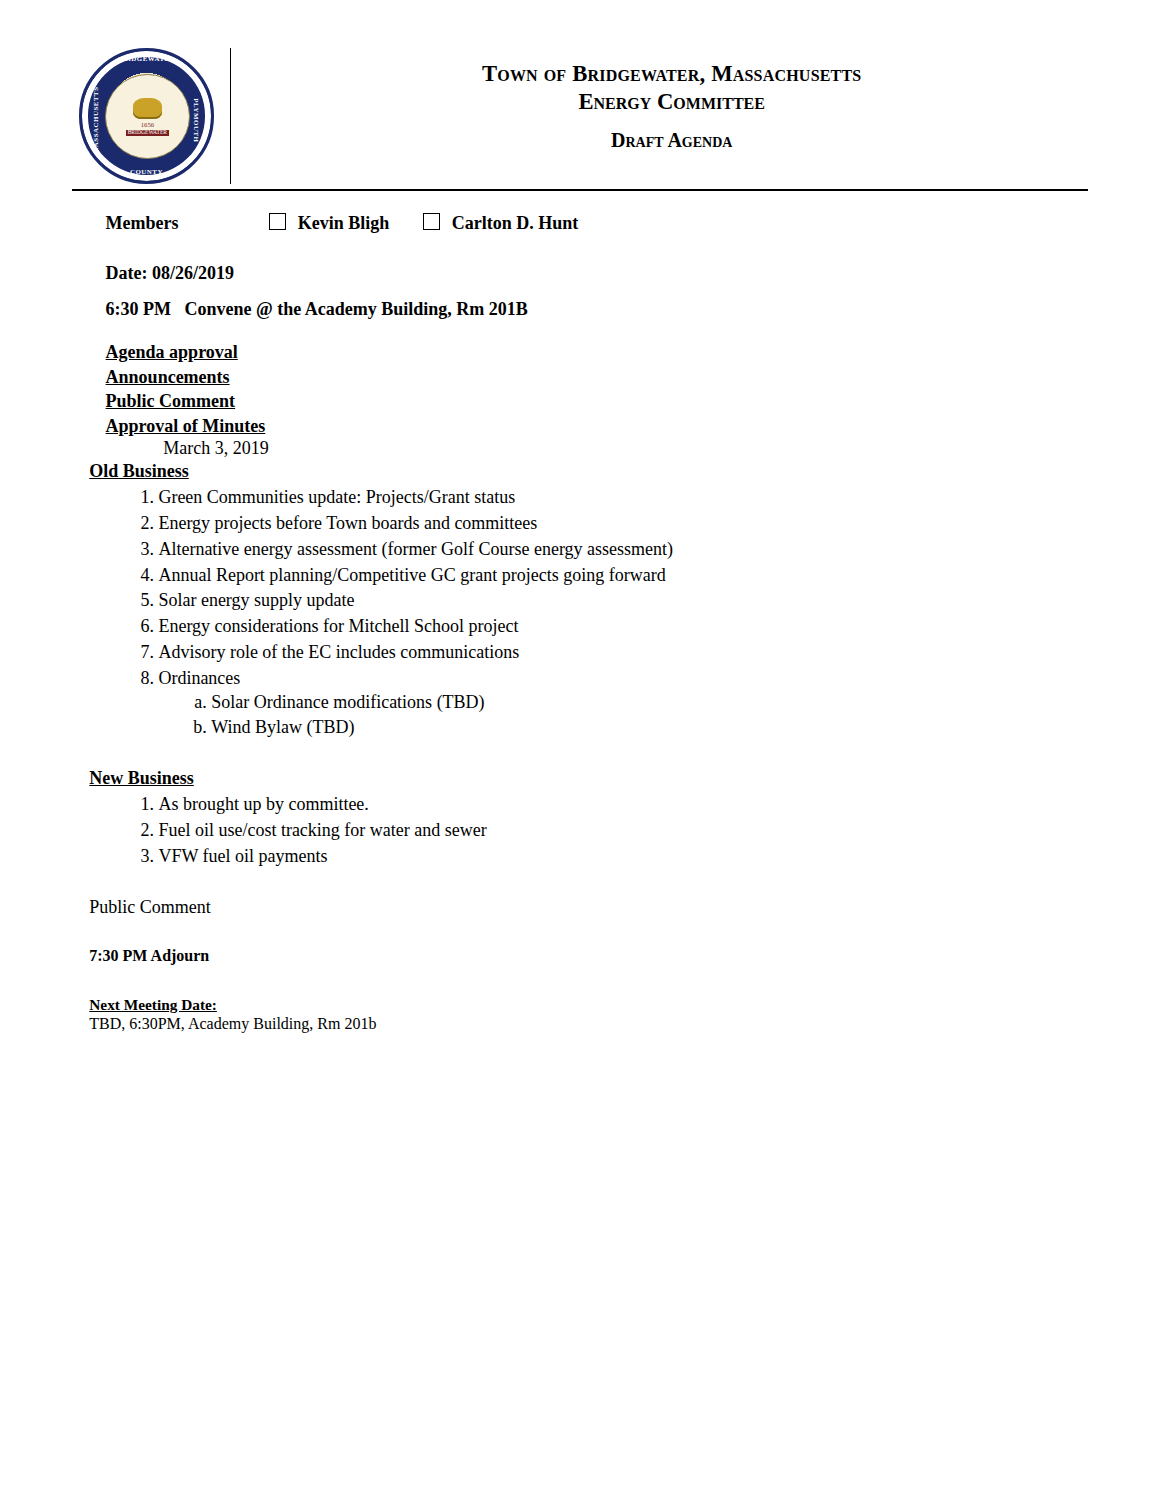BRIDGEWATER COUNTY MASSACHUSETTS PLYMOUTH
1656
BRIDGEWATER
Town of Bridgewater, Massachusetts
Energy Committee
Draft Agenda
Members Kevin Bligh Carlton D. Hunt
Date: 08/26/2019
6:30 PM Convene @ the Academy Building, Rm 201B
Agenda approval
Announcements
Public Comment
Approval of Minutes
March 3, 2019
Old Business
Green Communities update: Projects/Grant status
Energy projects before Town boards and committees
Alternative energy assessment (former Golf Course energy assessment)
Annual Report planning/Competitive GC grant projects going forward
Solar energy supply update
Energy considerations for Mitchell School project
Advisory role of the EC includes communications
Ordinances
Solar Ordinance modifications (TBD)
Wind Bylaw (TBD)
New Business
As brought up by committee.
Fuel oil use/cost tracking for water and sewer
VFW fuel oil payments
Public Comment
7:30 PM Adjourn
Next Meeting Date:
TBD, 6:30PM, Academy Building, Rm 201b